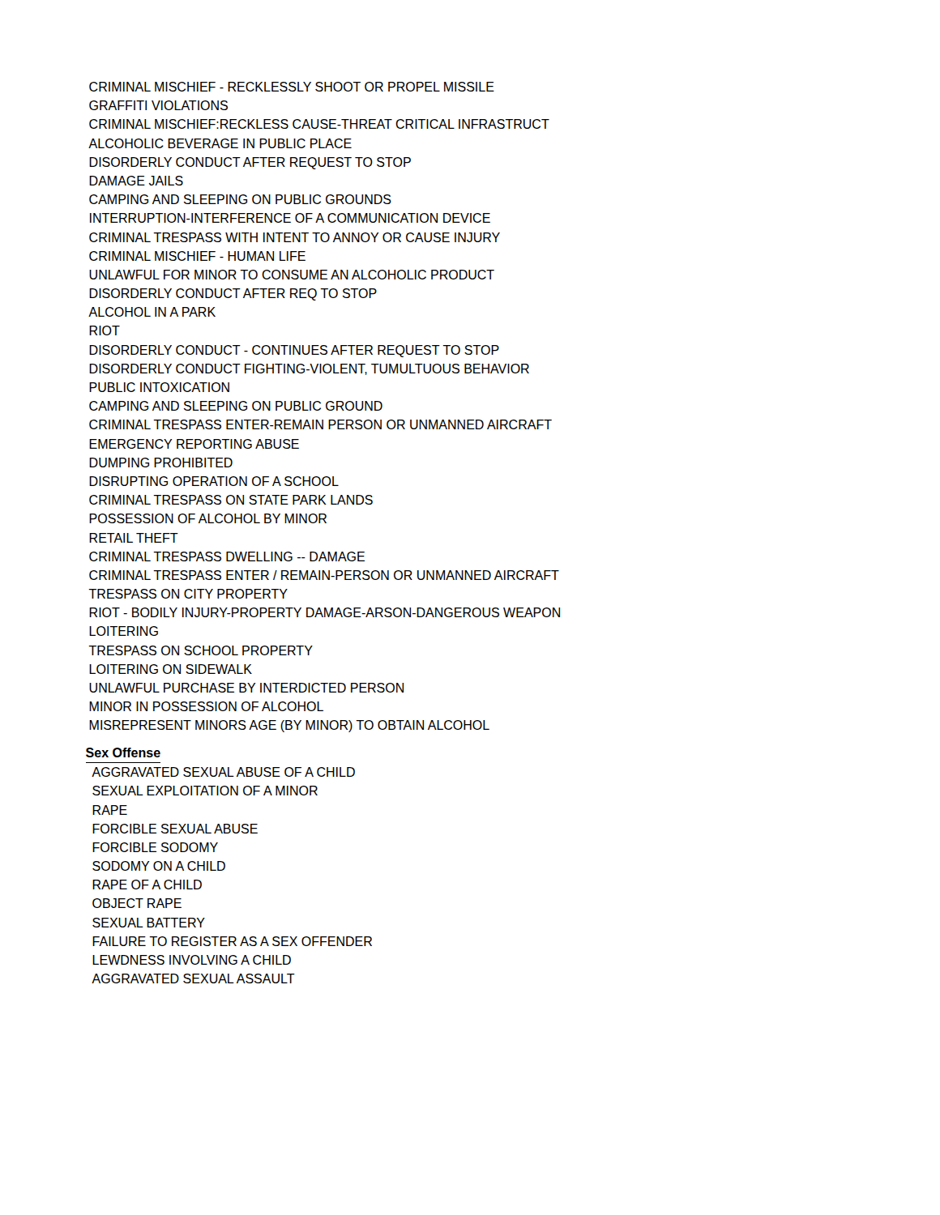CRIMINAL MISCHIEF - RECKLESSLY SHOOT OR PROPEL MISSILE
GRAFFITI VIOLATIONS
CRIMINAL MISCHIEF:RECKLESS CAUSE-THREAT CRITICAL INFRASTRUCT
ALCOHOLIC BEVERAGE IN PUBLIC PLACE
DISORDERLY CONDUCT AFTER REQUEST TO STOP
DAMAGE JAILS
CAMPING AND SLEEPING ON PUBLIC GROUNDS
INTERRUPTION-INTERFERENCE OF A COMMUNICATION DEVICE
CRIMINAL TRESPASS WITH INTENT TO ANNOY OR CAUSE INJURY
CRIMINAL MISCHIEF - HUMAN LIFE
UNLAWFUL FOR MINOR TO CONSUME AN ALCOHOLIC PRODUCT
DISORDERLY CONDUCT AFTER REQ TO STOP
ALCOHOL IN A PARK
RIOT
DISORDERLY CONDUCT - CONTINUES AFTER REQUEST TO STOP
DISORDERLY CONDUCT FIGHTING-VIOLENT, TUMULTUOUS BEHAVIOR
PUBLIC INTOXICATION
CAMPING AND SLEEPING ON PUBLIC GROUND
CRIMINAL TRESPASS ENTER-REMAIN PERSON OR UNMANNED AIRCRAFT
EMERGENCY REPORTING ABUSE
DUMPING PROHIBITED
DISRUPTING OPERATION OF A SCHOOL
CRIMINAL TRESPASS ON STATE PARK LANDS
POSSESSION OF ALCOHOL BY MINOR
RETAIL THEFT
CRIMINAL TRESPASS DWELLING -- DAMAGE
CRIMINAL TRESPASS ENTER / REMAIN-PERSON OR UNMANNED AIRCRAFT
TRESPASS ON CITY PROPERTY
RIOT - BODILY INJURY-PROPERTY DAMAGE-ARSON-DANGEROUS WEAPON
LOITERING
TRESPASS ON SCHOOL PROPERTY
LOITERING ON SIDEWALK
UNLAWFUL PURCHASE BY INTERDICTED PERSON
MINOR IN POSSESSION OF ALCOHOL
MISREPRESENT MINORS AGE (BY MINOR) TO OBTAIN ALCOHOL
Sex Offense
AGGRAVATED SEXUAL ABUSE OF A CHILD
SEXUAL EXPLOITATION OF A MINOR
RAPE
FORCIBLE SEXUAL ABUSE
FORCIBLE SODOMY
SODOMY ON A CHILD
RAPE OF A CHILD
OBJECT RAPE
SEXUAL BATTERY
FAILURE TO REGISTER AS A SEX OFFENDER
LEWDNESS INVOLVING A CHILD
AGGRAVATED SEXUAL ASSAULT